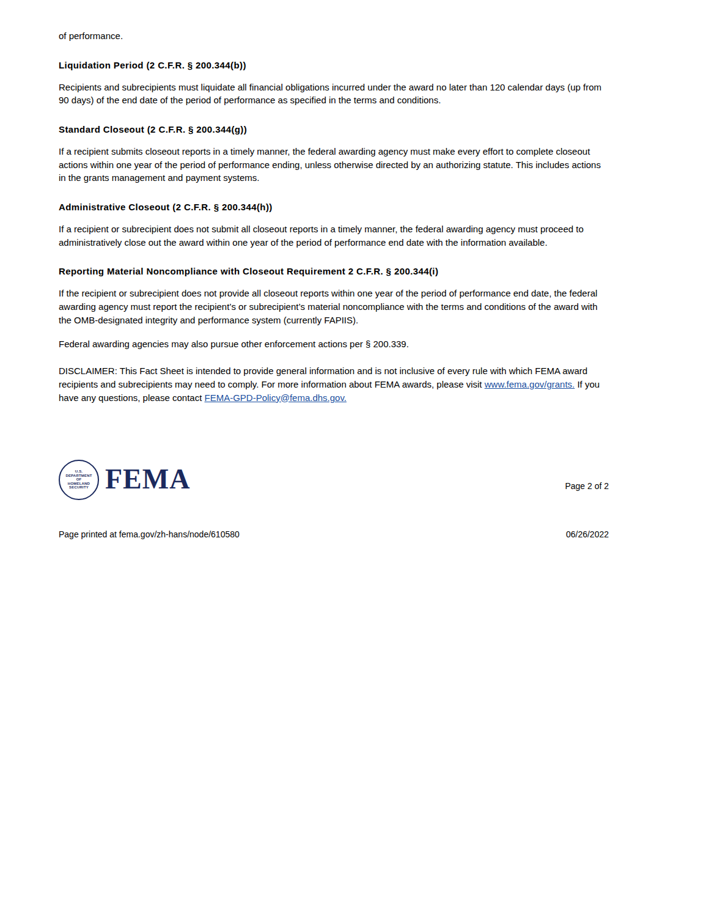of performance.
Liquidation Period (2 C.F.R. § 200.344(b))
Recipients and subrecipients must liquidate all financial obligations incurred under the award no later than 120 calendar days (up from 90 days) of the end date of the period of performance as specified in the terms and conditions.
Standard Closeout (2 C.F.R. § 200.344(g))
If a recipient submits closeout reports in a timely manner, the federal awarding agency must make every effort to complete closeout actions within one year of the period of performance ending, unless otherwise directed by an authorizing statute. This includes actions in the grants management and payment systems.
Administrative Closeout (2 C.F.R. § 200.344(h))
If a recipient or subrecipient does not submit all closeout reports in a timely manner, the federal awarding agency must proceed to administratively close out the award within one year of the period of performance end date with the information available.
Reporting Material Noncompliance with Closeout Requirement 2 C.F.R. § 200.344(i)
If the recipient or subrecipient does not provide all closeout reports within one year of the period of performance end date, the federal awarding agency must report the recipient’s or subrecipient’s material noncompliance with the terms and conditions of the award with the OMB-designated integrity and performance system (currently FAPIIS).
Federal awarding agencies may also pursue other enforcement actions per § 200.339.
DISCLAIMER: This Fact Sheet is intended to provide general information and is not inclusive of every rule with which FEMA award recipients and subrecipients may need to comply. For more information about FEMA awards, please visit www.fema.gov/grants. If you have any questions, please contact FEMA-GPD-Policy@fema.dhs.gov.
U.S.
DEPARTMENT
OF
HOMELAND
SECURITY
FEMA
Page 2 of 2
Page printed at fema.gov/zh-hans/node/610580 06/26/2022